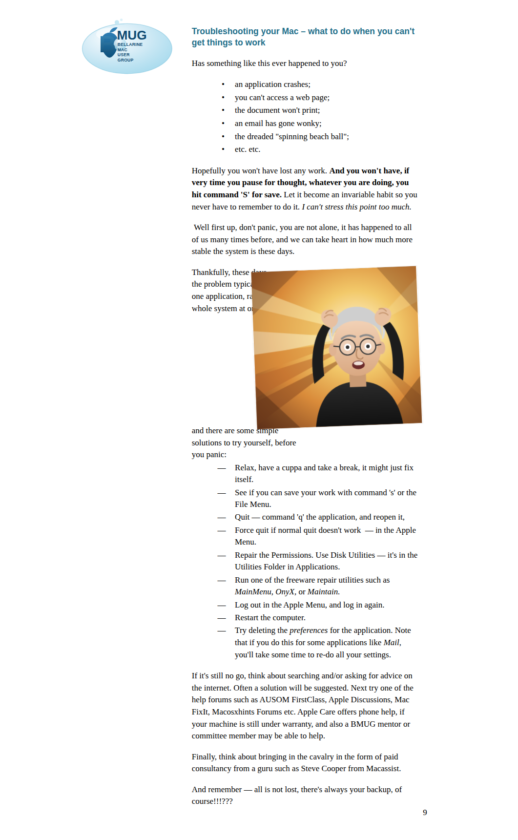B MUG BELLARINE MAC USER GROUP
Troubleshooting your Mac – what to do when you can't get things to work
Has something like this ever happened to you?
an application crashes;
you can't access a web page;
the document won't print;
an email has gone wonky;
the dreaded "spinning beach ball";
etc. etc.
Hopefully you won't have lost any work. And you won't have, if very time you pause for thought, whatever you are doing, you hit command 'S' for save. Let it become an invariable habit so you never have to remember to do it. I can't stress this point too much.
Well first up, don't panic, you are not alone, it has happened to all of us many times before, and we can take heart in how much more stable the system is these days.
Thankfully, these days, the problem typically only affects one application, rather than the whole system at once...
and there are some simple solutions to try yourself, before you panic:
Relax, have a cuppa and take a break, it might just fix itself.
See if you can save your work with command 's' or the File Menu.
Quit — command 'q' the application, and reopen it,
Force quit if normal quit doesn't work — in the Apple Menu.
Repair the Permissions. Use Disk Utilities — it's in the Utilities Folder in Applications.
Run one of the freeware repair utilities such as MainMenu, OnyX, or Maintain.
Log out in the Apple Menu, and log in again.
Restart the computer.
Try deleting the preferences for the application. Note that if you do this for some applications like Mail, you'll take some time to re-do all your settings.
If it's still no go, think about searching and/or asking for advice on the internet. Often a solution will be suggested. Next try one of the help forums such as AUSOM FirstClass, Apple Discussions, Mac FixIt, Macosxhints Forums etc. Apple Care offers phone help, if your machine is still under warranty, and also a BMUG mentor or committee member may be able to help.
Finally, think about bringing in the cavalry in the form of paid consultancy from a guru such as Steve Cooper from Macassist.
And remember — all is not lost, there's always your backup, of course!!!???
9